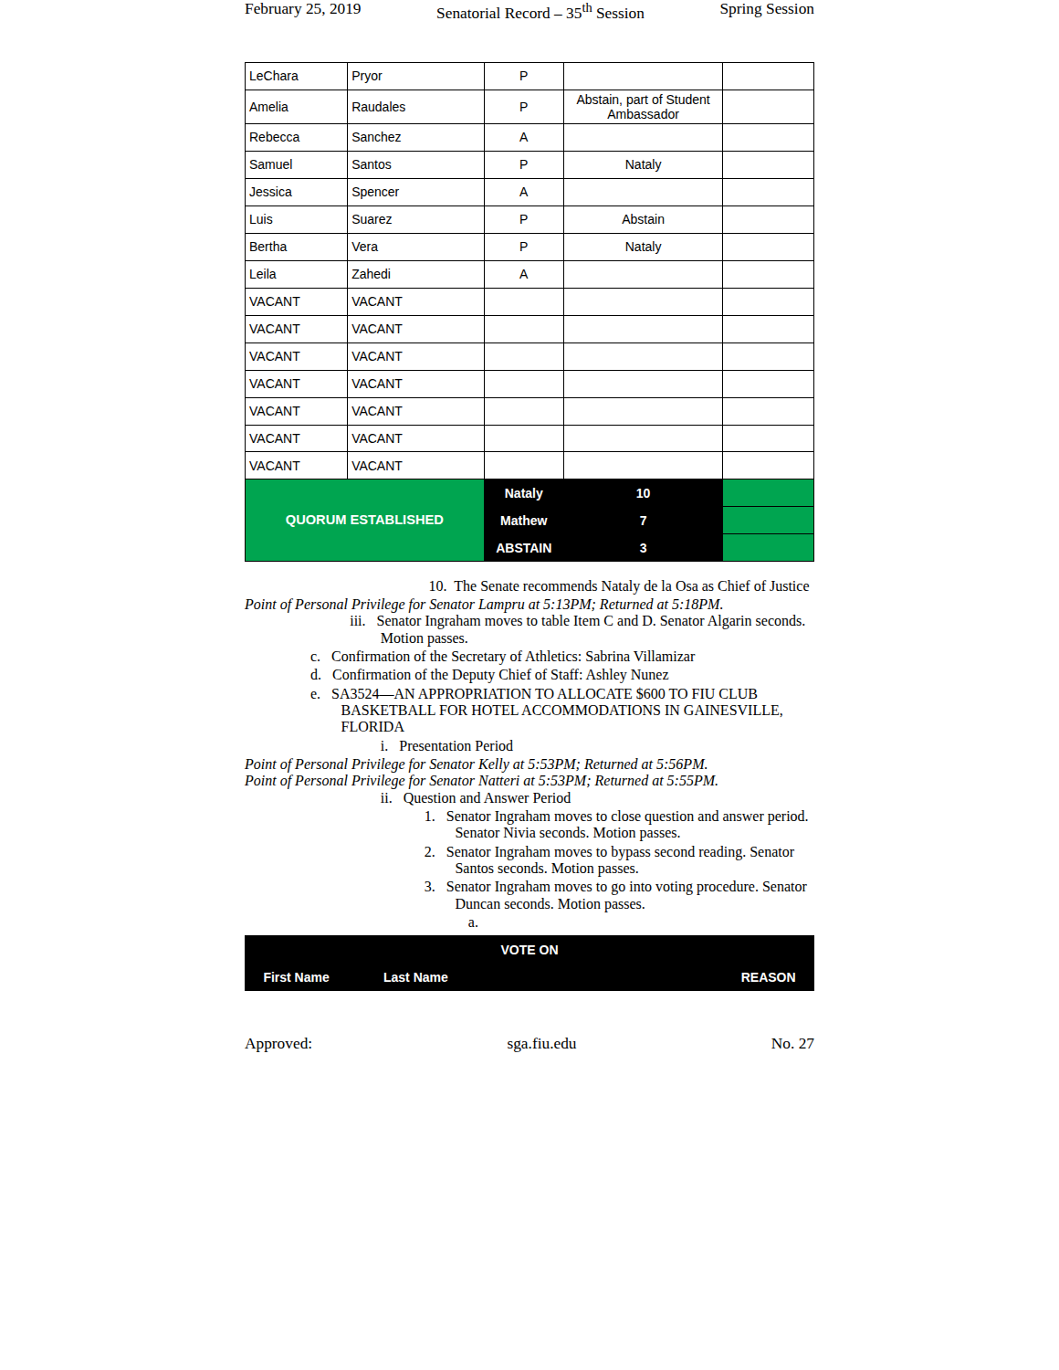February 25, 2019
Senatorial Record – 35th Session
Spring Session
| LeChara | Pryor | P | | |
| Amelia | Raudales | P | Abstain, part of Student Ambassador | |
| Rebecca | Sanchez | A | | |
| Samuel | Santos | P | Nataly | |
| Jessica | Spencer | A | | |
| Luis | Suarez | P | Abstain | |
| Bertha | Vera | P | Nataly | |
| Leila | Zahedi | A | | |
| VACANT | VACANT | | | |
| VACANT | VACANT | | | |
| VACANT | VACANT | | | |
| VACANT | VACANT | | | |
| VACANT | VACANT | | | |
| VACANT | VACANT | | | |
| VACANT | VACANT | | | |
| QUORUM ESTABLISHED | Nataly | 10 | |
| Mathew | 7 | |
| ABSTAIN | 3 | |
10. The Senate recommends Nataly de la Osa as Chief of Justice
Point of Personal Privilege for Senator Lampru at 5:13PM; Returned at 5:18PM.
iii. Senator Ingraham moves to table Item C and D. Senator Algarin seconds. Motion passes.
c. Confirmation of the Secretary of Athletics: Sabrina Villamizar
d. Confirmation of the Deputy Chief of Staff: Ashley Nunez
e. SA3524—AN APPROPRIATION TO ALLOCATE $600 TO FIU CLUB BASKETBALL FOR HOTEL ACCOMMODATIONS IN GAINESVILLE, FLORIDA
i. Presentation Period
Point of Personal Privilege for Senator Kelly at 5:53PM; Returned at 5:56PM.
Point of Personal Privilege for Senator Natteri at 5:53PM; Returned at 5:55PM.
ii. Question and Answer Period
1. Senator Ingraham moves to close question and answer period. Senator Nivia seconds. Motion passes.
2. Senator Ingraham moves to bypass second reading. Senator Santos seconds. Motion passes.
3. Senator Ingraham moves to go into voting procedure. Senator Duncan seconds. Motion passes.
a.
| VOTE ON |
| First Name | Last Name | | | REASON |
Approved:
sga.fiu.edu
No. 27